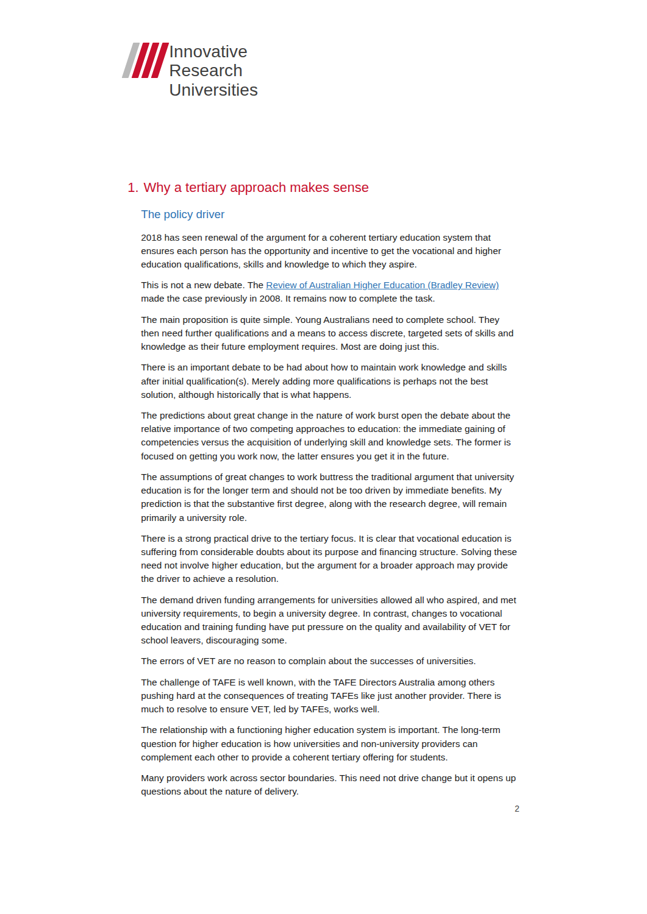Innovative
Research
Universities
1. Why a tertiary approach makes sense
The policy driver
2018 has seen renewal of the argument for a coherent tertiary education system that ensures each person has the opportunity and incentive to get the vocational and higher education qualifications, skills and knowledge to which they aspire.
This is not a new debate. The Review of Australian Higher Education (Bradley Review) made the case previously in 2008. It remains now to complete the task.
The main proposition is quite simple. Young Australians need to complete school. They then need further qualifications and a means to access discrete, targeted sets of skills and knowledge as their future employment requires. Most are doing just this.
There is an important debate to be had about how to maintain work knowledge and skills after initial qualification(s). Merely adding more qualifications is perhaps not the best solution, although historically that is what happens.
The predictions about great change in the nature of work burst open the debate about the relative importance of two competing approaches to education: the immediate gaining of competencies versus the acquisition of underlying skill and knowledge sets. The former is focused on getting you work now, the latter ensures you get it in the future.
The assumptions of great changes to work buttress the traditional argument that university education is for the longer term and should not be too driven by immediate benefits. My prediction is that the substantive first degree, along with the research degree, will remain primarily a university role.
There is a strong practical drive to the tertiary focus. It is clear that vocational education is suffering from considerable doubts about its purpose and financing structure. Solving these need not involve higher education, but the argument for a broader approach may provide the driver to achieve a resolution.
The demand driven funding arrangements for universities allowed all who aspired, and met university requirements, to begin a university degree. In contrast, changes to vocational education and training funding have put pressure on the quality and availability of VET for school leavers, discouraging some.
The errors of VET are no reason to complain about the successes of universities.
The challenge of TAFE is well known, with the TAFE Directors Australia among others pushing hard at the consequences of treating TAFEs like just another provider. There is much to resolve to ensure VET, led by TAFEs, works well.
The relationship with a functioning higher education system is important. The long-term question for higher education is how universities and non-university providers can complement each other to provide a coherent tertiary offering for students.
Many providers work across sector boundaries. This need not drive change but it opens up questions about the nature of delivery.
2